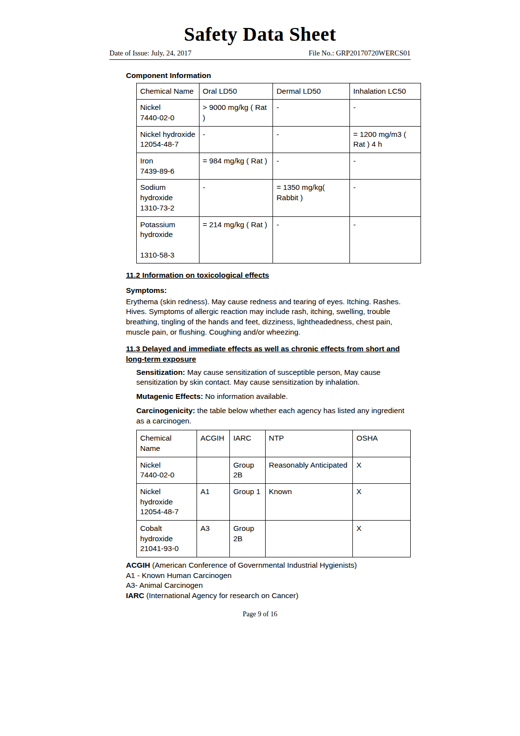Safety Data Sheet
Date of Issue: July, 24, 2017 File No.: GRP20170720WERCS01
Component Information
| Chemical Name | Oral LD50 | Dermal LD50 | Inhalation LC50 |
| Nickel 7440-02-0 | > 9000 mg/kg ( Rat ) | - | - |
| Nickel hydroxide 12054-48-7 | - | - | = 1200 mg/m3 ( Rat ) 4 h |
| Iron 7439-89-6 | = 984 mg/kg ( Rat ) | - | - |
| Sodium hydroxide 1310-73-2 | - | = 1350 mg/kg( Rabbit ) | - |
| Potassium hydroxide 1310-58-3 | = 214 mg/kg ( Rat ) | - | - |
11.2 Information on toxicological effects
Symptoms:
Erythema (skin redness). May cause redness and tearing of eyes. Itching. Rashes. Hives. Symptoms of allergic reaction may include rash, itching, swelling, trouble breathing, tingling of the hands and feet, dizziness, lightheadedness, chest pain, muscle pain, or flushing. Coughing and/or wheezing.
11.3 Delayed and immediate effects as well as chronic effects from short and long-term exposure
Sensitization: May cause sensitization of susceptible person, May cause sensitization by skin contact. May cause sensitization by inhalation.
Mutagenic Effects: No information available.
Carcinogenicity: the table below whether each agency has listed any ingredient as a carcinogen.
| Chemical Name | ACGIH | IARC | NTP | OSHA |
| Nickel 7440-02-0 | | Group 2B | Reasonably Anticipated | X |
| Nickel hydroxide 12054-48-7 | A1 | Group 1 | Known | X |
| Cobalt hydroxide 21041-93-0 | A3 | Group 2B | | X |
ACGIH (American Conference of Governmental Industrial Hygienists)
A1 - Known Human Carcinogen
A3- Animal Carcinogen
IARC (International Agency for research on Cancer)
Page 9 of 16